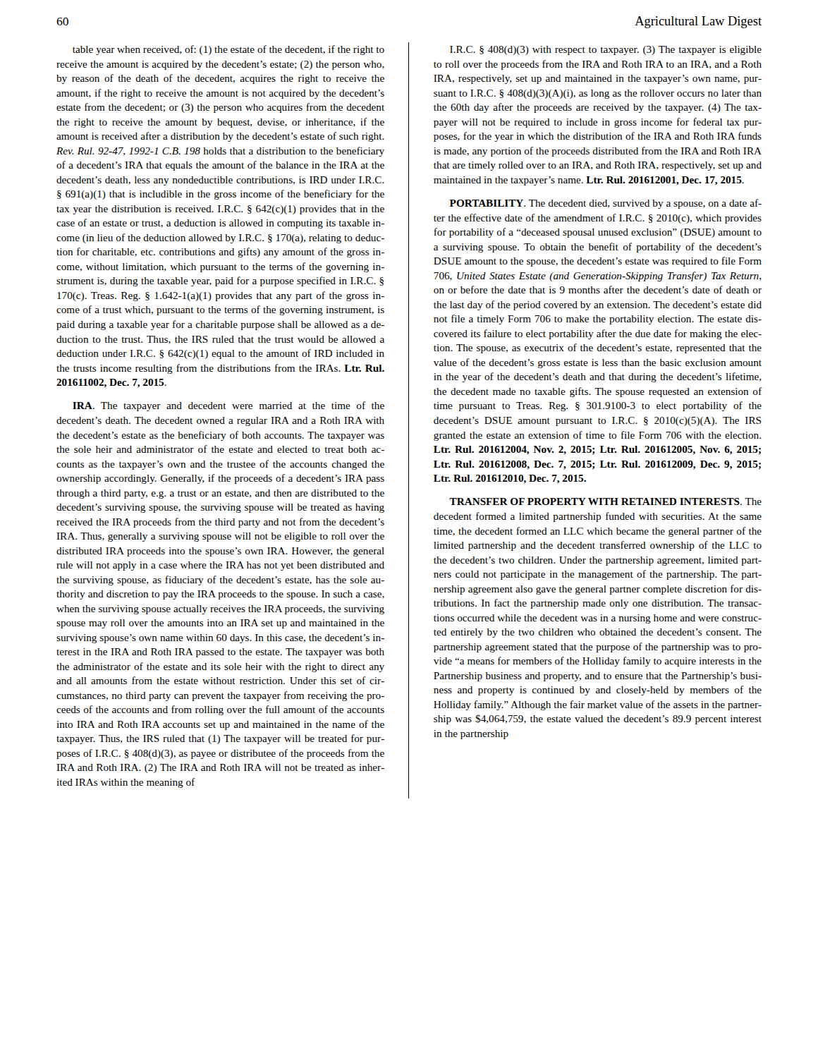60
Agricultural Law Digest
table year when received, of: (1) the estate of the decedent, if the right to receive the amount is acquired by the decedent’s estate; (2) the person who, by reason of the death of the decedent, acquires the right to receive the amount, if the right to receive the amount is not acquired by the decedent’s estate from the decedent; or (3) the person who acquires from the decedent the right to receive the amount by bequest, devise, or inheritance, if the amount is received after a distribution by the decedent’s estate of such right. Rev. Rul. 92-47, 1992-1 C.B. 198 holds that a distribution to the beneficiary of a decedent’s IRA that equals the amount of the balance in the IRA at the decedent’s death, less any nondeductible contributions, is IRD under I.R.C. § 691(a)(1) that is includible in the gross income of the beneficiary for the tax year the distribution is received. I.R.C. § 642(c)(1) provides that in the case of an estate or trust, a deduction is allowed in computing its taxable income (in lieu of the deduction allowed by I.R.C. § 170(a), relating to deduction for charitable, etc. contributions and gifts) any amount of the gross income, without limitation, which pursuant to the terms of the governing instrument is, during the taxable year, paid for a purpose specified in I.R.C. § 170(c). Treas. Reg. § 1.642-1(a)(1) provides that any part of the gross income of a trust which, pursuant to the terms of the governing instrument, is paid during a taxable year for a charitable purpose shall be allowed as a deduction to the trust. Thus, the IRS ruled that the trust would be allowed a deduction under I.R.C. § 642(c)(1) equal to the amount of IRD included in the trusts income resulting from the distributions from the IRAs. Ltr. Rul. 201611002, Dec. 7, 2015.
IRA. The taxpayer and decedent were married at the time of the decedent’s death. The decedent owned a regular IRA and a Roth IRA with the decedent’s estate as the beneficiary of both accounts. The taxpayer was the sole heir and administrator of the estate and elected to treat both accounts as the taxpayer’s own and the trustee of the accounts changed the ownership accordingly. Generally, if the proceeds of a decedent’s IRA pass through a third party, e.g. a trust or an estate, and then are distributed to the decedent’s surviving spouse, the surviving spouse will be treated as having received the IRA proceeds from the third party and not from the decedent’s IRA. Thus, generally a surviving spouse will not be eligible to roll over the distributed IRA proceeds into the spouse’s own IRA. However, the general rule will not apply in a case where the IRA has not yet been distributed and the surviving spouse, as fiduciary of the decedent’s estate, has the sole authority and discretion to pay the IRA proceeds to the spouse. In such a case, when the surviving spouse actually receives the IRA proceeds, the surviving spouse may roll over the amounts into an IRA set up and maintained in the surviving spouse’s own name within 60 days. In this case, the decedent’s interest in the IRA and Roth IRA passed to the estate. The taxpayer was both the administrator of the estate and its sole heir with the right to direct any and all amounts from the estate without restriction. Under this set of circumstances, no third party can prevent the taxpayer from receiving the proceeds of the accounts and from rolling over the full amount of the accounts into IRA and Roth IRA accounts set up and maintained in the name of the taxpayer. Thus, the IRS ruled that (1) The taxpayer will be treated for purposes of I.R.C. § 408(d)(3), as payee or distributee of the proceeds from the IRA and Roth IRA. (2) The IRA and Roth IRA will not be treated as inherited IRAs within the meaning of
I.R.C. § 408(d)(3) with respect to taxpayer. (3) The taxpayer is eligible to roll over the proceeds from the IRA and Roth IRA to an IRA, and a Roth IRA, respectively, set up and maintained in the taxpayer’s own name, pursuant to I.R.C. § 408(d)(3)(A)(i), as long as the rollover occurs no later than the 60th day after the proceeds are received by the taxpayer. (4) The taxpayer will not be required to include in gross income for federal tax purposes, for the year in which the distribution of the IRA and Roth IRA funds is made, any portion of the proceeds distributed from the IRA and Roth IRA that are timely rolled over to an IRA, and Roth IRA, respectively, set up and maintained in the taxpayer’s name. Ltr. Rul. 201612001, Dec. 17, 2015.
Portability. The decedent died, survived by a spouse, on a date after the effective date of the amendment of I.R.C. § 2010(c), which provides for portability of a “deceased spousal unused exclusion” (DSUE) amount to a surviving spouse. To obtain the benefit of portability of the decedent’s DSUE amount to the spouse, the decedent’s estate was required to file Form 706, United States Estate (and Generation-Skipping Transfer) Tax Return, on or before the date that is 9 months after the decedent’s date of death or the last day of the period covered by an extension. The decedent’s estate did not file a timely Form 706 to make the portability election. The estate discovered its failure to elect portability after the due date for making the election. The spouse, as executrix of the decedent’s estate, represented that the value of the decedent’s gross estate is less than the basic exclusion amount in the year of the decedent’s death and that during the decedent’s lifetime, the decedent made no taxable gifts. The spouse requested an extension of time pursuant to Treas. Reg. § 301.9100-3 to elect portability of the decedent’s DSUE amount pursuant to I.R.C. § 2010(c)(5)(A). The IRS granted the estate an extension of time to file Form 706 with the election. Ltr. Rul. 201612004, Nov. 2, 2015; Ltr. Rul. 201612005, Nov. 6, 2015; Ltr. Rul. 201612008, Dec. 7, 2015; Ltr. Rul. 201612009, Dec. 9, 2015; Ltr. Rul. 201612010, Dec. 7, 2015.
Transfer of property with retained interests. The decedent formed a limited partnership funded with securities. At the same time, the decedent formed an LLC which became the general partner of the limited partnership and the decedent transferred ownership of the LLC to the decedent’s two children. Under the partnership agreement, limited partners could not participate in the management of the partnership. The partnership agreement also gave the general partner complete discretion for distributions. In fact the partnership made only one distribution. The transactions occurred while the decedent was in a nursing home and were constructed entirely by the two children who obtained the decedent’s consent. The partnership agreement stated that the purpose of the partnership was to provide “a means for members of the Holliday family to acquire interests in the Partnership business and property, and to ensure that the Partnership’s business and property is continued by and closely-held by members of the Holliday family.” Although the fair market value of the assets in the partnership was $4,064,759, the estate valued the decedent’s 89.9 percent interest in the partnership